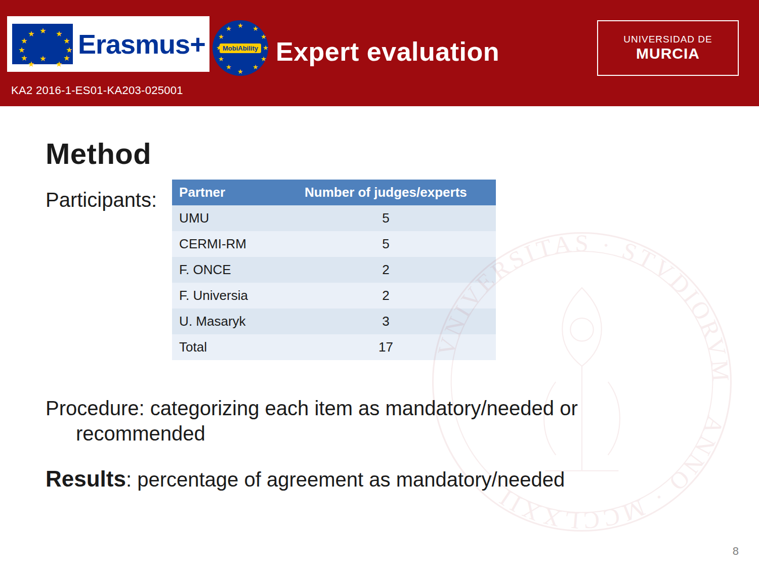★ ★ ★ ★ ★ ★ ★ ★ ★ ★ ★ ★
Erasmus+
★ ★ ★ ★ ★ ★ ★ ★ ★ ★ ★ ★
MobiAbility
Expert evaluation
UNIVERSIDAD DE
MURCIA
KA2 2016-1-ES01-KA203-025001
VNIVERSITAS · STVDIORVM ANNO · MCCLXXII
Method
Participants:
| Partner | Number of judges/experts |
| --- | --- |
| UMU | 5 |
| CERMI-RM | 5 |
| F. ONCE | 2 |
| F. Universia | 2 |
| U. Masaryk | 3 |
| Total | 17 |
Procedure: categorizing each item as mandatory/needed or recommended
Results: percentage of agreement as mandatory/needed
8